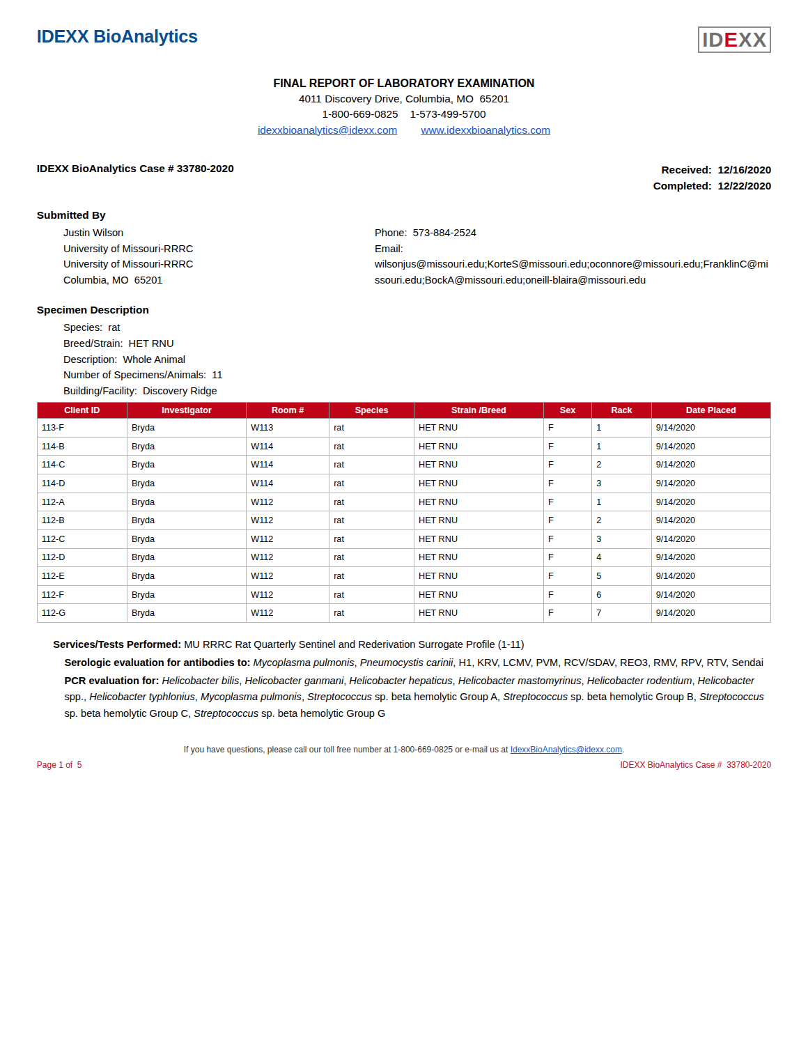IDEXX BioAnalytics
IDEXX
FINAL REPORT OF LABORATORY EXAMINATION
4011 Discovery Drive, Columbia, MO 65201
1-800-669-0825 1-573-499-5700
idexxbioanalytics@idexx.com www.idexxbioanalytics.com
IDEXX BioAnalytics Case # 33780-2020
Received: 12/16/2020
Completed: 12/22/2020
Submitted By
Justin Wilson
University of Missouri-RRRC
University of Missouri-RRRC
Columbia, MO 65201
Phone: 573-884-2524
Email:
wilsonjus@missouri.edu;KorteS@missouri.edu;oconnore@missouri.edu;FranklinC@missouri.edu;BockA@missouri.edu;oneill-blaira@missouri.edu
Specimen Description
Species: rat
Breed/Strain: HET RNU
Description: Whole Animal
Number of Specimens/Animals: 11
Building/Facility: Discovery Ridge
| Client ID | Investigator | Room # | Species | Strain /Breed | Sex | Rack | Date Placed |
| --- | --- | --- | --- | --- | --- | --- | --- |
| 113-F | Bryda | W113 | rat | HET RNU | F | 1 | 9/14/2020 |
| 114-B | Bryda | W114 | rat | HET RNU | F | 1 | 9/14/2020 |
| 114-C | Bryda | W114 | rat | HET RNU | F | 2 | 9/14/2020 |
| 114-D | Bryda | W114 | rat | HET RNU | F | 3 | 9/14/2020 |
| 112-A | Bryda | W112 | rat | HET RNU | F | 1 | 9/14/2020 |
| 112-B | Bryda | W112 | rat | HET RNU | F | 2 | 9/14/2020 |
| 112-C | Bryda | W112 | rat | HET RNU | F | 3 | 9/14/2020 |
| 112-D | Bryda | W112 | rat | HET RNU | F | 4 | 9/14/2020 |
| 112-E | Bryda | W112 | rat | HET RNU | F | 5 | 9/14/2020 |
| 112-F | Bryda | W112 | rat | HET RNU | F | 6 | 9/14/2020 |
| 112-G | Bryda | W112 | rat | HET RNU | F | 7 | 9/14/2020 |
Services/Tests Performed: MU RRRC Rat Quarterly Sentinel and Rederivation Surrogate Profile (1-11)
Serologic evaluation for antibodies to: Mycoplasma pulmonis, Pneumocystis carinii, H1, KRV, LCMV, PVM, RCV/SDAV, REO3, RMV, RPV, RTV, Sendai
PCR evaluation for: Helicobacter bilis, Helicobacter ganmani, Helicobacter hepaticus, Helicobacter mastomyrinus, Helicobacter rodentium, Helicobacter spp., Helicobacter typhlonius, Mycoplasma pulmonis, Streptococcus sp. beta hemolytic Group A, Streptococcus sp. beta hemolytic Group B, Streptococcus sp. beta hemolytic Group C, Streptococcus sp. beta hemolytic Group G
If you have questions, please call our toll free number at 1-800-669-0825 or e-mail us at IdexxBioAnalytics@idexx.com.
Page 1 of 5
IDEXX BioAnalytics Case # 33780-2020